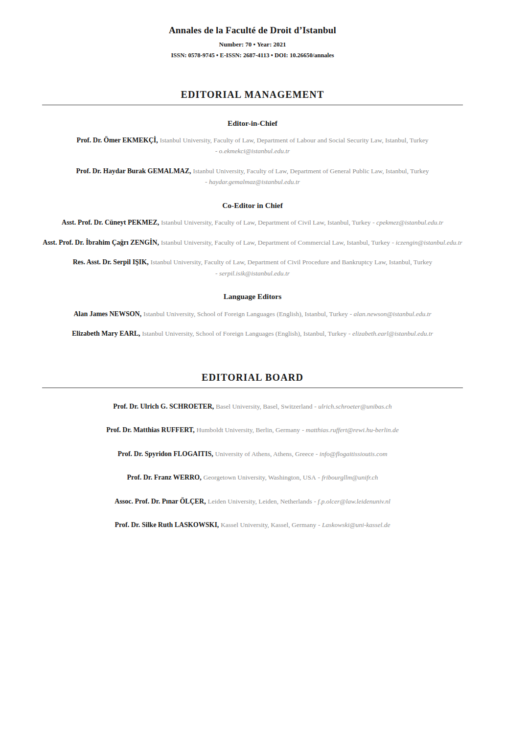Annales de la Faculté de Droit d’Istanbul
Number: 70 • Year: 2021
ISSN: 0578-9745 • E-ISSN: 2687-4113 • DOI: 10.26650/annales
EDITORIAL MANAGEMENT
Editor-in-Chief
Prof. Dr. Ömer EKMEKÇİ, Istanbul University, Faculty of Law, Department of Labour and Social Security Law, Istanbul, Turkey - o.ekmekci@istanbul.edu.tr
Prof. Dr. Haydar Burak GEMALMAZ, Istanbul University, Faculty of Law, Department of General Public Law, Istanbul, Turkey - haydar.gemalmaz@istanbul.edu.tr
Co-Editor in Chief
Asst. Prof. Dr. Cüneyt PEKMEZ, Istanbul University, Faculty of Law, Department of Civil Law, Istanbul, Turkey - cpekmez@istanbul.edu.tr
Asst. Prof. Dr. İbrahim Çağrı ZENGİN, Istanbul University, Faculty of Law, Department of Commercial Law, Istanbul, Turkey - iczengin@istanbul.edu.tr
Res. Asst. Dr. Serpil IŞIK, Istanbul University, Faculty of Law, Department of Civil Procedure and Bankruptcy Law, Istanbul, Turkey - serpil.isik@istanbul.edu.tr
Language Editors
Alan James NEWSON, Istanbul University, School of Foreign Languages (English), Istanbul, Turkey - alan.newson@istanbul.edu.tr
Elizabeth Mary EARL, Istanbul University, School of Foreign Languages (English), Istanbul, Turkey - elizabeth.earl@istanbul.edu.tr
EDITORIAL BOARD
Prof. Dr. Ulrich G. SCHROETER, Basel University, Basel, Switzerland - ulrich.schroeter@unibas.ch
Prof. Dr. Matthias RUFFERT, Humboldt University, Berlin, Germany - matthias.ruffert@rewi.hu-berlin.de
Prof. Dr. Spyridon FLOGAITIS, University of Athens, Athens, Greece - info@flogaitissioutis.com
Prof. Dr. Franz WERRO, Georgetown University, Washington, USA - fribourgllm@unifr.ch
Assoc. Prof. Dr. Pınar ÖLÇER, Leiden University, Leiden, Netherlands - f.p.olcer@law.leidenuniv.nl
Prof. Dr. Silke Ruth LASKOWSKI, Kassel University, Kassel, Germany - Laskowski@uni-kassel.de